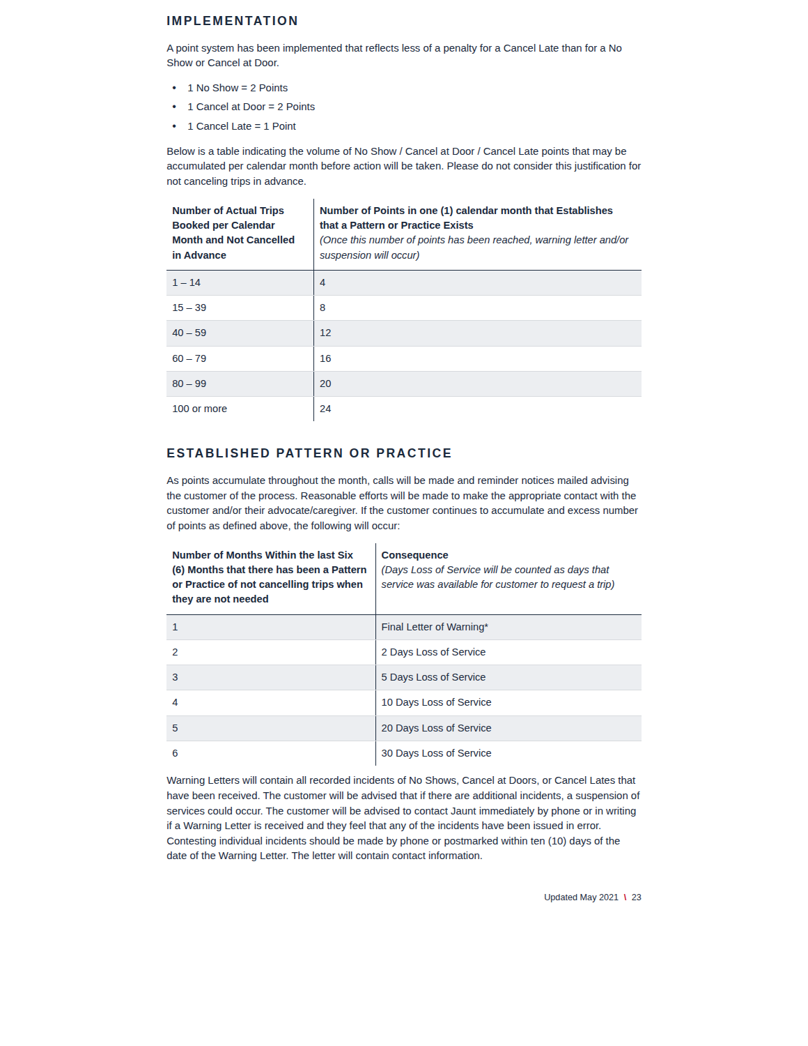Implementation
A point system has been implemented that reflects less of a penalty for a Cancel Late than for a No Show or Cancel at Door.
1 No Show = 2 Points
1 Cancel at Door = 2 Points
1 Cancel Late = 1 Point
Below is a table indicating the volume of No Show / Cancel at Door / Cancel Late points that may be accumulated per calendar month before action will be taken. Please do not consider this justification for not canceling trips in advance.
| Number of Actual Trips Booked per Calendar Month and Not Cancelled in Advance | Number of Points in one (1) calendar month that Establishes that a Pattern or Practice Exists (Once this number of points has been reached, warning letter and/or suspension will occur) |
| --- | --- |
| 1 – 14 | 4 |
| 15 – 39 | 8 |
| 40 – 59 | 12 |
| 60 – 79 | 16 |
| 80 – 99 | 20 |
| 100 or more | 24 |
Established Pattern or Practice
As points accumulate throughout the month, calls will be made and reminder notices mailed advising the customer of the process. Reasonable efforts will be made to make the appropriate contact with the customer and/or their advocate/caregiver. If the customer continues to accumulate and excess number of points as defined above, the following will occur:
| Number of Months Within the last Six (6) Months that there has been a Pattern or Practice of not cancelling trips when they are not needed | Consequence (Days Loss of Service will be counted as days that service was available for customer to request a trip) |
| --- | --- |
| 1 | Final Letter of Warning* |
| 2 | 2 Days Loss of Service |
| 3 | 5 Days Loss of Service |
| 4 | 10 Days Loss of Service |
| 5 | 20 Days Loss of Service |
| 6 | 30 Days Loss of Service |
Warning Letters will contain all recorded incidents of No Shows, Cancel at Doors, or Cancel Lates that have been received. The customer will be advised that if there are additional incidents, a suspension of services could occur. The customer will be advised to contact Jaunt immediately by phone or in writing if a Warning Letter is received and they feel that any of the incidents have been issued in error. Contesting individual incidents should be made by phone or postmarked within ten (10) days of the date of the Warning Letter. The letter will contain contact information.
Updated May 2021 \ 23